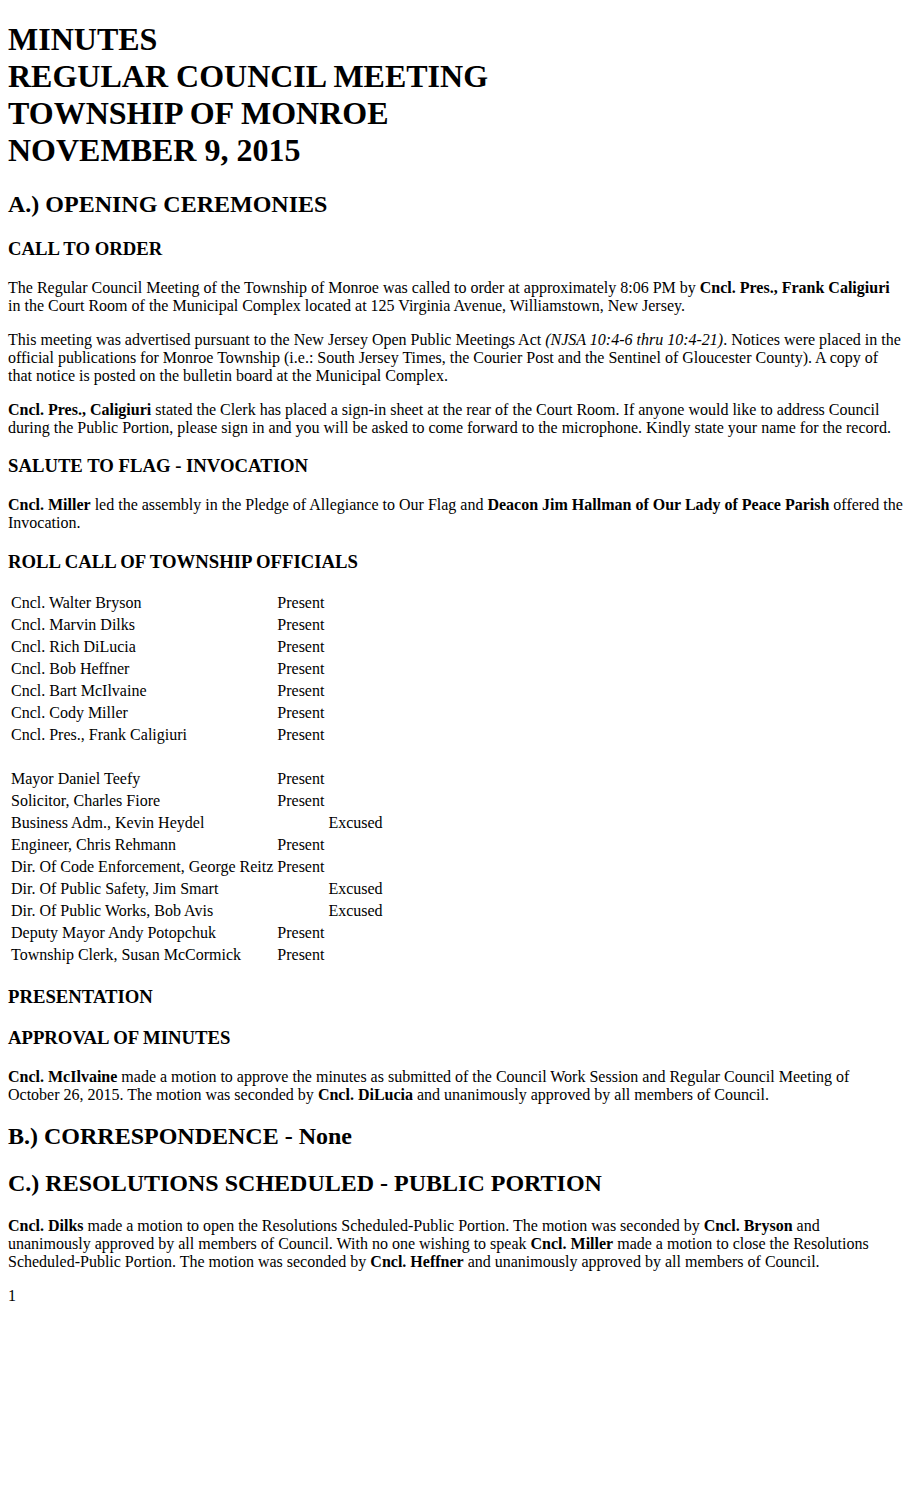MINUTES
REGULAR COUNCIL MEETING
TOWNSHIP OF MONROE
NOVEMBER 9, 2015
A.) OPENING CEREMONIES
CALL TO ORDER
The Regular Council Meeting of the Township of Monroe was called to order at approximately 8:06 PM by Cncl. Pres., Frank Caligiuri in the Court Room of the Municipal Complex located at 125 Virginia Avenue, Williamstown, New Jersey.
This meeting was advertised pursuant to the New Jersey Open Public Meetings Act (NJSA 10:4-6 thru 10:4-21). Notices were placed in the official publications for Monroe Township (i.e.: South Jersey Times, the Courier Post and the Sentinel of Gloucester County). A copy of that notice is posted on the bulletin board at the Municipal Complex.
Cncl. Pres., Caligiuri stated the Clerk has placed a sign-in sheet at the rear of the Court Room. If anyone would like to address Council during the Public Portion, please sign in and you will be asked to come forward to the microphone. Kindly state your name for the record.
SALUTE TO FLAG - INVOCATION
Cncl. Miller led the assembly in the Pledge of Allegiance to Our Flag and Deacon Jim Hallman of Our Lady of Peace Parish offered the Invocation.
ROLL CALL OF TOWNSHIP OFFICIALS
| Cncl. Walter Bryson | Present | |
| Cncl. Marvin Dilks | Present | |
| Cncl. Rich DiLucia | Present | |
| Cncl. Bob Heffner | Present | |
| Cncl. Bart McIlvaine | Present | |
| Cncl. Cody Miller | Present | |
| Cncl. Pres., Frank Caligiuri | Present | |
| Mayor Daniel Teefy | Present | |
| Solicitor, Charles Fiore | Present | |
| Business Adm., Kevin Heydel | | Excused |
| Engineer, Chris Rehmann | Present | |
| Dir. Of Code Enforcement, George Reitz | Present | |
| Dir. Of Public Safety, Jim Smart | | Excused |
| Dir. Of Public Works, Bob Avis | | Excused |
| Deputy Mayor Andy Potopchuk | Present | |
| Township Clerk, Susan McCormick | Present | |
PRESENTATION
APPROVAL OF MINUTES
Cncl. McIlvaine made a motion to approve the minutes as submitted of the Council Work Session and Regular Council Meeting of October 26, 2015. The motion was seconded by Cncl. DiLucia and unanimously approved by all members of Council.
B.) CORRESPONDENCE - None
C.) RESOLUTIONS SCHEDULED - PUBLIC PORTION
Cncl. Dilks made a motion to open the Resolutions Scheduled-Public Portion. The motion was seconded by Cncl. Bryson and unanimously approved by all members of Council. With no one wishing to speak Cncl. Miller made a motion to close the Resolutions Scheduled-Public Portion. The motion was seconded by Cncl. Heffner and unanimously approved by all members of Council.
1